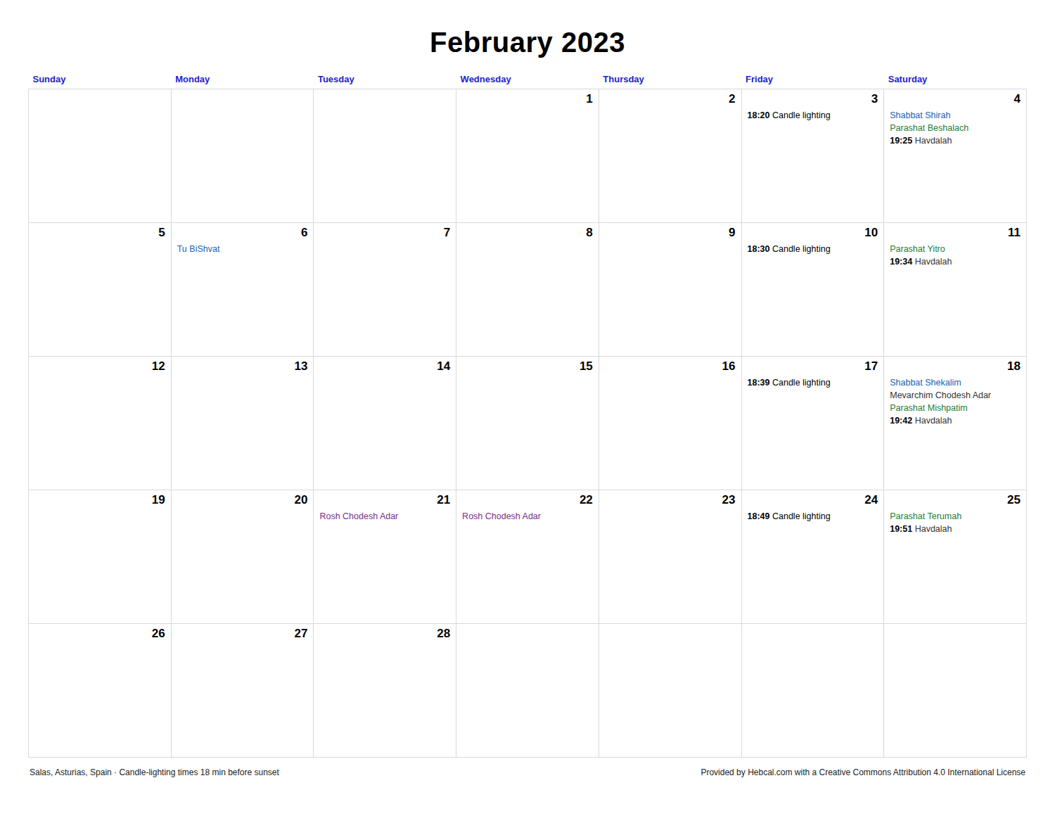February 2023
| Sunday | Monday | Tuesday | Wednesday | Thursday | Friday | Saturday |
| --- | --- | --- | --- | --- | --- | --- |
| | | | 1 | 2 | 3 18:20 Candle lighting | 4 Shabbat Shirah Parashat Beshalach 19:25 Havdalah |
| 5 | 6 Tu BiShvat | 7 | 8 | 9 | 10 18:30 Candle lighting | 11 Parashat Yitro 19:34 Havdalah |
| 12 | 13 | 14 | 15 | 16 | 17 18:39 Candle lighting | 18 Shabbat Shekalim Mevarchim Chodesh Adar Parashat Mishpatim 19:42 Havdalah |
| 19 | 20 | 21 Rosh Chodesh Adar | 22 Rosh Chodesh Adar | 23 | 24 18:49 Candle lighting | 25 Parashat Terumah 19:51 Havdalah |
| 26 | 27 | 28 | | | | |
Salas, Asturias, Spain · Candle-lighting times 18 min before sunset
Provided by Hebcal.com with a Creative Commons Attribution 4.0 International License